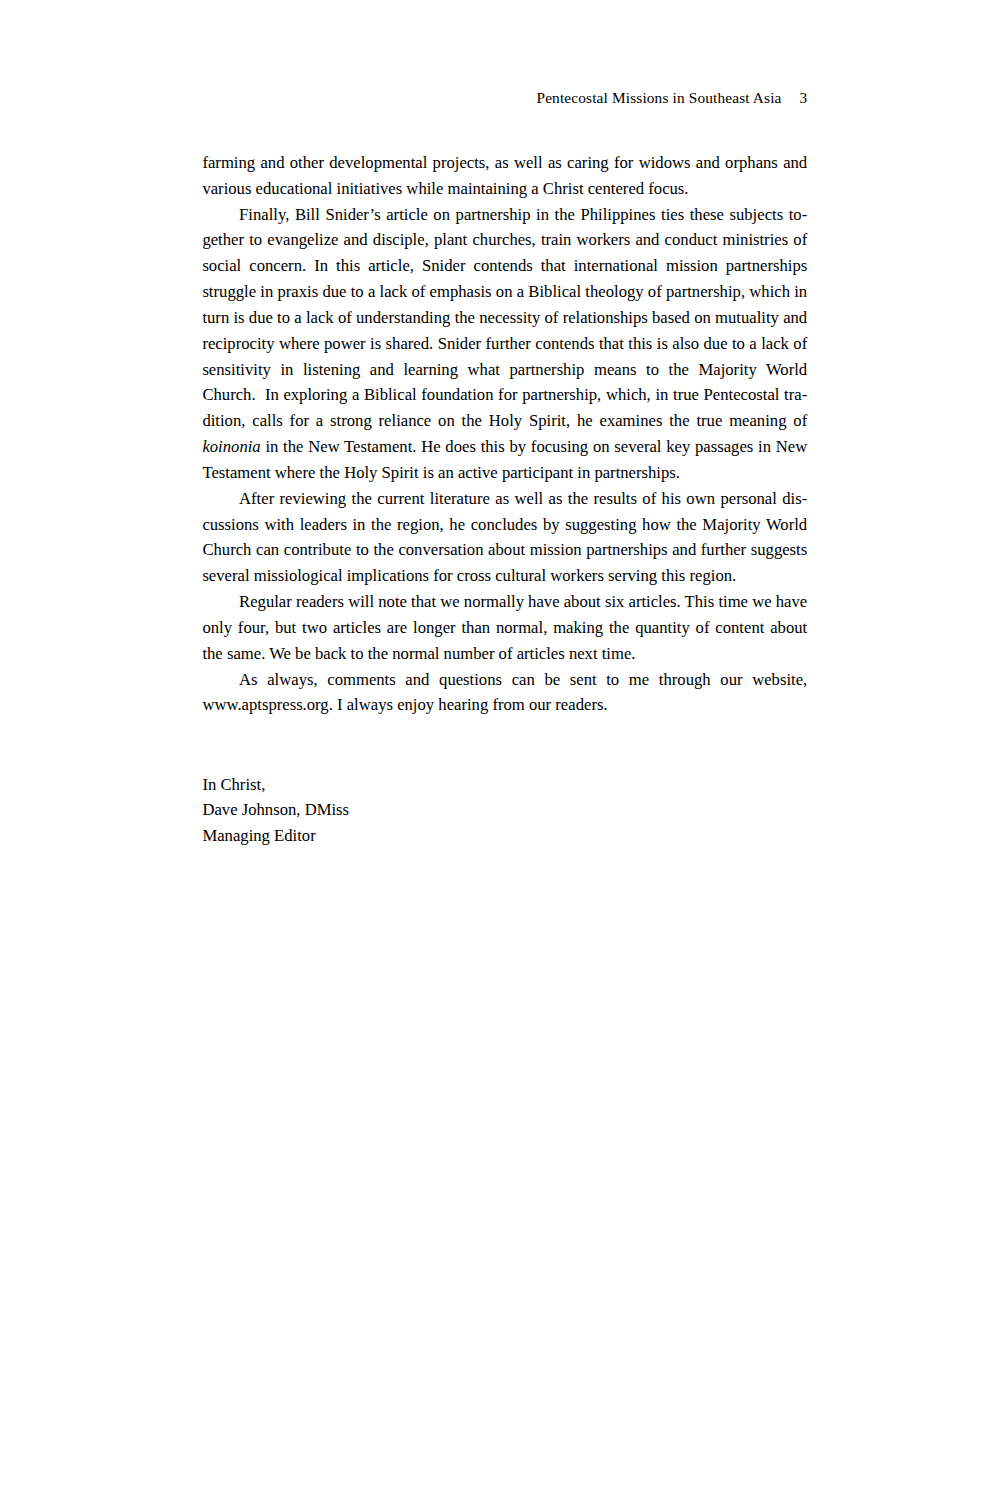Pentecostal Missions in Southeast Asia 3
farming and other developmental projects, as well as caring for widows and orphans and various educational initiatives while maintaining a Christ centered focus.
Finally, Bill Snider’s article on partnership in the Philippines ties these subjects together to evangelize and disciple, plant churches, train workers and conduct ministries of social concern. In this article, Snider contends that international mission partnerships struggle in praxis due to a lack of emphasis on a Biblical theology of partnership, which in turn is due to a lack of understanding the necessity of relationships based on mutuality and reciprocity where power is shared. Snider further contends that this is also due to a lack of sensitivity in listening and learning what partnership means to the Majority World Church. In exploring a Biblical foundation for partnership, which, in true Pentecostal tradition, calls for a strong reliance on the Holy Spirit, he examines the true meaning of koinonia in the New Testament. He does this by focusing on several key passages in New Testament where the Holy Spirit is an active participant in partnerships.
After reviewing the current literature as well as the results of his own personal discussions with leaders in the region, he concludes by suggesting how the Majority World Church can contribute to the conversation about mission partnerships and further suggests several missiological implications for cross cultural workers serving this region.
Regular readers will note that we normally have about six articles. This time we have only four, but two articles are longer than normal, making the quantity of content about the same. We be back to the normal number of articles next time.
As always, comments and questions can be sent to me through our website, www.aptspress.org. I always enjoy hearing from our readers.
In Christ,
Dave Johnson, DMiss
Managing Editor